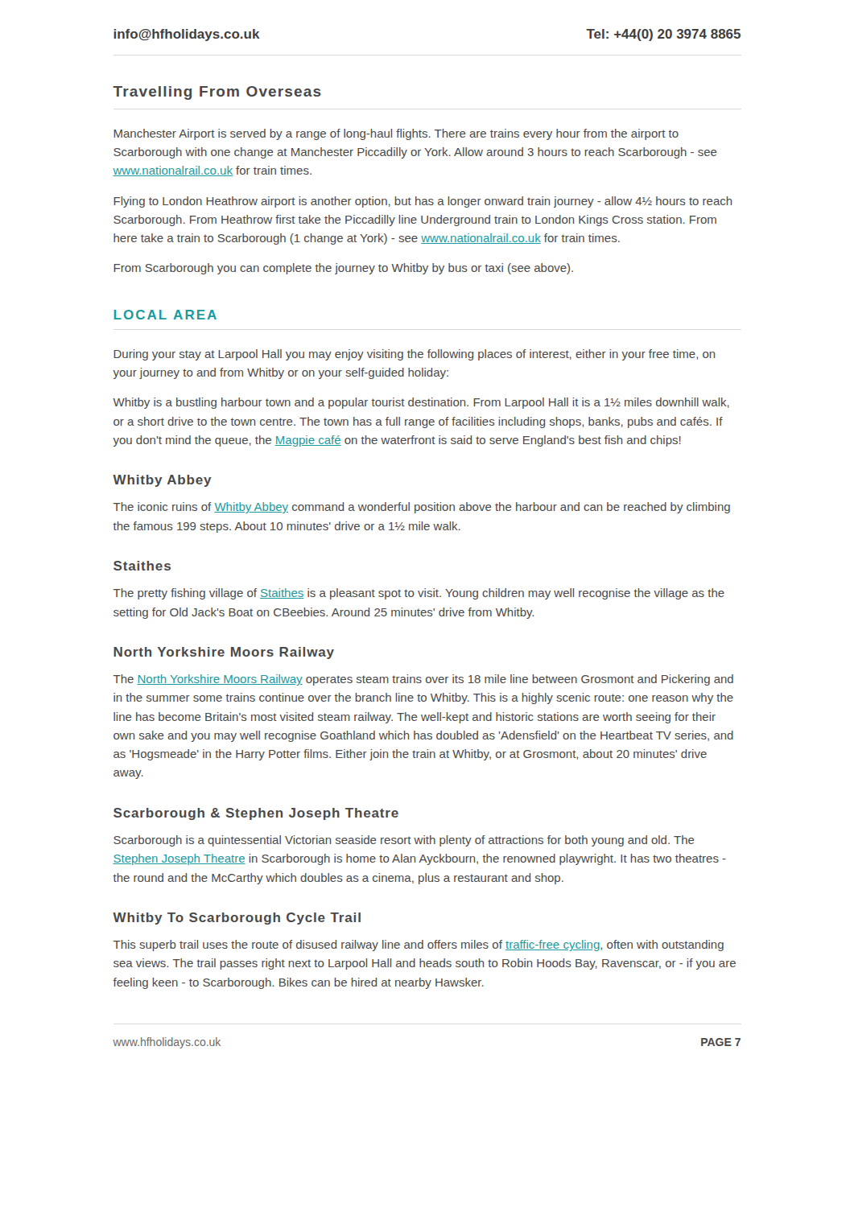info@hfholidays.co.uk
Tel: +44(0) 20 3974 8865
Travelling From Overseas
Manchester Airport is served by a range of long-haul flights. There are trains every hour from the airport to Scarborough with one change at Manchester Piccadilly or York. Allow around 3 hours to reach Scarborough - see www.nationalrail.co.uk for train times.
Flying to London Heathrow airport is another option, but has a longer onward train journey - allow 4½ hours to reach Scarborough. From Heathrow first take the Piccadilly line Underground train to London Kings Cross station. From here take a train to Scarborough (1 change at York) - see www.nationalrail.co.uk for train times.
From Scarborough you can complete the journey to Whitby by bus or taxi (see above).
LOCAL AREA
During your stay at Larpool Hall you may enjoy visiting the following places of interest, either in your free time, on your journey to and from Whitby or on your self-guided holiday:
Whitby is a bustling harbour town and a popular tourist destination. From Larpool Hall it is a 1½ miles downhill walk, or a short drive to the town centre. The town has a full range of facilities including shops, banks, pubs and cafés. If you don't mind the queue, the Magpie café on the waterfront is said to serve England's best fish and chips!
Whitby Abbey
The iconic ruins of Whitby Abbey command a wonderful position above the harbour and can be reached by climbing the famous 199 steps. About 10 minutes' drive or a 1½ mile walk.
Staithes
The pretty fishing village of Staithes is a pleasant spot to visit. Young children may well recognise the village as the setting for Old Jack's Boat on CBeebies. Around 25 minutes' drive from Whitby.
North Yorkshire Moors Railway
The North Yorkshire Moors Railway operates steam trains over its 18 mile line between Grosmont and Pickering and in the summer some trains continue over the branch line to Whitby. This is a highly scenic route: one reason why the line has become Britain's most visited steam railway. The well-kept and historic stations are worth seeing for their own sake and you may well recognise Goathland which has doubled as 'Adensfield' on the Heartbeat TV series, and as 'Hogsmeade' in the Harry Potter films. Either join the train at Whitby, or at Grosmont, about 20 minutes' drive away.
Scarborough & Stephen Joseph Theatre
Scarborough is a quintessential Victorian seaside resort with plenty of attractions for both young and old. The Stephen Joseph Theatre in Scarborough is home to Alan Ayckbourn, the renowned playwright. It has two theatres - the round and the McCarthy which doubles as a cinema, plus a restaurant and shop.
Whitby To Scarborough Cycle Trail
This superb trail uses the route of disused railway line and offers miles of traffic-free cycling, often with outstanding sea views. The trail passes right next to Larpool Hall and heads south to Robin Hoods Bay, Ravenscar, or - if you are feeling keen - to Scarborough. Bikes can be hired at nearby Hawsker.
www.hfholidays.co.uk
PAGE 7